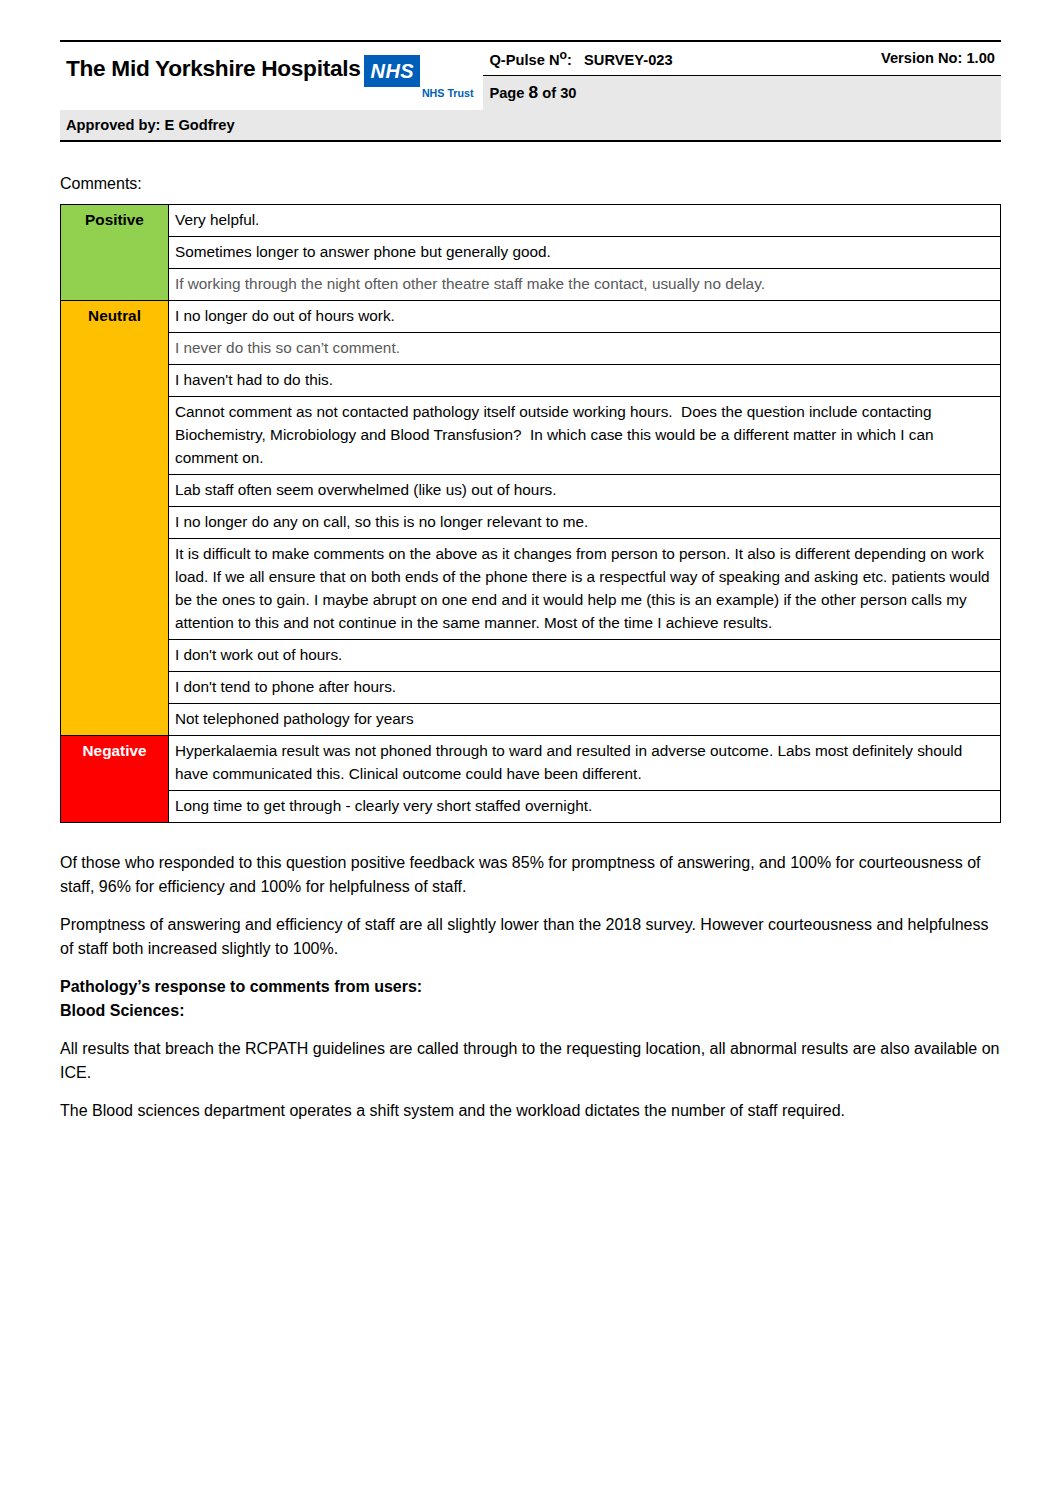| The Mid Yorkshire Hospitals NHS NHS Trust | Q-Pulse N o : SURVEY-023 | Version No: 1.00 |
| Page 8 of 30 |
| Approved by: E Godfrey | |
Comments:
| Positive | Very helpful. |
| Sometimes longer to answer phone but generally good. |
| If working through the night often other theatre staff make the contact, usually no delay. |
| Neutral | I no longer do out of hours work. |
| I never do this so can’t comment. |
| I haven't had to do this. |
| Cannot comment as not contacted pathology itself outside working hours. Does the question include contacting Biochemistry, Microbiology and Blood Transfusion? In which case this would be a different matter in which I can comment on. |
| Lab staff often seem overwhelmed (like us) out of hours. |
| I no longer do any on call, so this is no longer relevant to me. |
| It is difficult to make comments on the above as it changes from person to person. It also is different depending on work load. If we all ensure that on both ends of the phone there is a respectful way of speaking and asking etc. patients would be the ones to gain. I maybe abrupt on one end and it would help me (this is an example) if the other person calls my attention to this and not continue in the same manner. Most of the time I achieve results. |
| I don't work out of hours. |
| I don't tend to phone after hours. |
| Not telephoned pathology for years |
| Negative | Hyperkalaemia result was not phoned through to ward and resulted in adverse outcome. Labs most definitely should have communicated this. Clinical outcome could have been different. |
| Long time to get through - clearly very short staffed overnight. |
Of those who responded to this question positive feedback was 85% for promptness of answering, and 100% for courteousness of staff, 96% for efficiency and 100% for helpfulness of staff.
Promptness of answering and efficiency of staff are all slightly lower than the 2018 survey. However courteousness and helpfulness of staff both increased slightly to 100%.
Pathology’s response to comments from users:
Blood Sciences:
All results that breach the RCPATH guidelines are called through to the requesting location, all abnormal results are also available on ICE.
The Blood sciences department operates a shift system and the workload dictates the number of staff required.